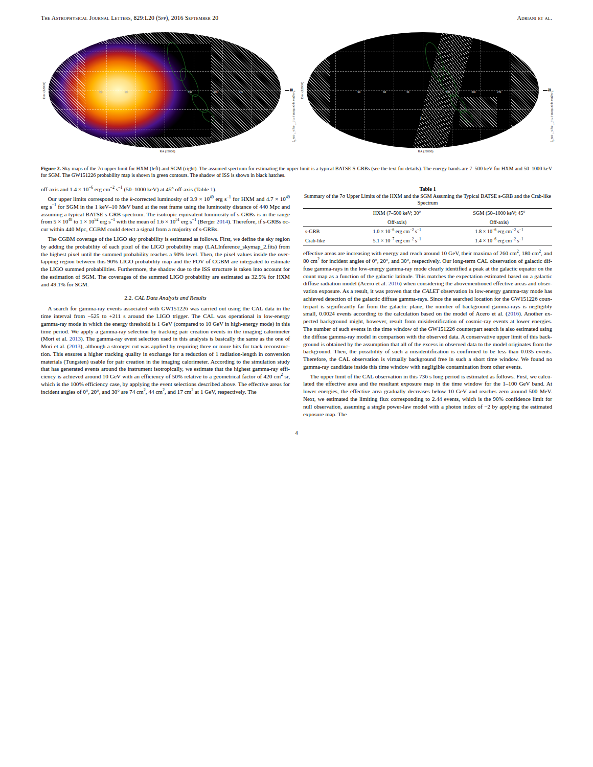The Astrophysical Journal Letters, 829:L20 (5pp), 2016 September 20
Adriani et al.
Dec (J2000)
90 60 30 330 300 270
18 16 14 12 10
7-sigma upper limit (×10−7 erg s−1 cm−2)
RA (J2000)
Dec (J2000)
90 60 30 330 300 270 8
21 20 19 18
7-sigma upper limit (×10−7 erg s−1 cm−2)
RA (J2000)
Figure 2. Sky maps of the 7σ upper limit for HXM (left) and SGM (right). The assumed spectrum for estimating the upper limit is a typical BATSE S-GRBs (see the text for details). The energy bands are 7–500 keV for HXM and 50–1000 keV for SGM. The GW151226 probability map is shown in green contours. The shadow of ISS is shown in black hatches.
off-axis and 1.4 × 10−6 erg cm−2 s−1 (50–1000 keV) at 45° off-axis (Table 1).
Our upper limits correspond to the k-corrected luminosity of 3.9 × 1049 erg s−1 for HXM and 4.7 × 1049 erg s−1 for SGM in the 1 keV–10 MeV band at the rest frame using the luminosity distance of 440 Mpc and assuming a typical BATSE s-GRB spectrum. The isotropic-equivalent luminosity of s-GRBs is in the range from 5 × 1048 to 1 × 1052 erg s−1 with the mean of 1.6 × 1051 erg s−1 (Berger 2014). Therefore, if s-GRBs occur within 440 Mpc, CGBM could detect a signal from a majority of s-GRBs.
The CGBM coverage of the LIGO sky probability is estimated as follows. First, we define the sky region by adding the probability of each pixel of the LIGO probability map (LALInference_skymap_2.fits) from the highest pixel until the summed probability reaches a 90% level. Then, the pixel values inside the overlapping region between this 90% LIGO probability map and the FOV of CGBM are integrated to estimate the LIGO summed probabilities. Furthermore, the shadow due to the ISS structure is taken into account for the estimation of SGM. The coverages of the summed LIGO probability are estimated as 32.5% for HXM and 49.1% for SGM.
2.2. CAL Data Analysis and Results
A search for gamma-ray events associated with GW151226 was carried out using the CAL data in the time interval from −525 to +211 s around the LIGO trigger. The CAL was operational in low-energy gamma-ray mode in which the energy threshold is 1 GeV (compared to 10 GeV in high-energy mode) in this time period. We apply a gamma-ray selection by tracking pair creation events in the imaging calorimeter (Mori et al. 2013). The gamma-ray event selection used in this analysis is basically the same as the one of Mori et al. (2013), although a stronger cut was applied by requiring three or more hits for track reconstruction. This ensures a higher tracking quality in exchange for a reduction of 1 radiation-length in conversion materials (Tungsten) usable for pair creation in the imaging calorimeter. According to the simulation study that has generated events around the instrument isotropically, we estimate that the highest gamma-ray efficiency is achieved around 10 GeV with an efficiency of 50% relative to a geometrical factor of 420 cm2 sr, which is the 100% efficiency case, by applying the event selections described above. The effective areas for incident angles of 0°, 20°, and 30° are 74 cm2, 44 cm2, and 17 cm2 at 1 GeV, respectively. The
Table 1
Summary of the 7σ Upper Limits of the HXM and the SGM Assuming the Typical BATSE s-GRB and the Crab-like Spectrum
| | HXM (7–500 keV; 30° | SGM (50–1000 keV; 45° |
| --- | --- | --- |
| | Off-axis) | Off-axis) |
| s-GRB | 1.0 × 10 −6 erg cm −2 s −1 | 1.8 × 10 −6 erg cm −2 s −1 |
| Crab-like | 5.1 × 10 −7 erg cm −2 s −1 | 1.4 × 10 −6 erg cm −2 s −1 |
effective areas are increasing with energy and reach around 10 GeV, their maxima of 260 cm2, 180 cm2, and 80 cm2 for incident angles of 0°, 20°, and 30°, respectively. Our long-term CAL observation of galactic diffuse gamma-rays in the low-energy gamma-ray mode clearly identified a peak at the galactic equator on the count map as a function of the galactic latitude. This matches the expectation estimated based on a galactic diffuse radiation model (Acero et al. 2016) when considering the abovementioned effective areas and observation exposure. As a result, it was proven that the CALET observation in low-energy gamma-ray mode has achieved detection of the galactic diffuse gamma-rays. Since the searched location for the GW151226 counterpart is significantly far from the galactic plane, the number of background gamma-rays is negligibly small, 0.0024 events according to the calculation based on the model of Acero et al. (2016). Another expected background might, however, result from misidentification of cosmic-ray events at lower energies. The number of such events in the time window of the GW151226 counterpart search is also estimated using the diffuse gamma-ray model in comparison with the observed data. A conservative upper limit of this background is obtained by the assumption that all of the excess in observed data to the model originates from the background. Then, the possibility of such a misidentification is confirmed to be less than 0.035 events. Therefore, the CAL observation is virtually background free in such a short time window. We found no gamma-ray candidate inside this time window with negligible contamination from other events.
The upper limit of the CAL observation in this 736 s long period is estimated as follows. First, we calculated the effective area and the resultant exposure map in the time window for the 1–100 GeV band. At lower energies, the effective area gradually decreases below 10 GeV and reaches zero around 500 MeV. Next, we estimated the limiting flux corresponding to 2.44 events, which is the 90% confidence limit for null observation, assuming a single power-law model with a photon index of −2 by applying the estimated exposure map. The
4